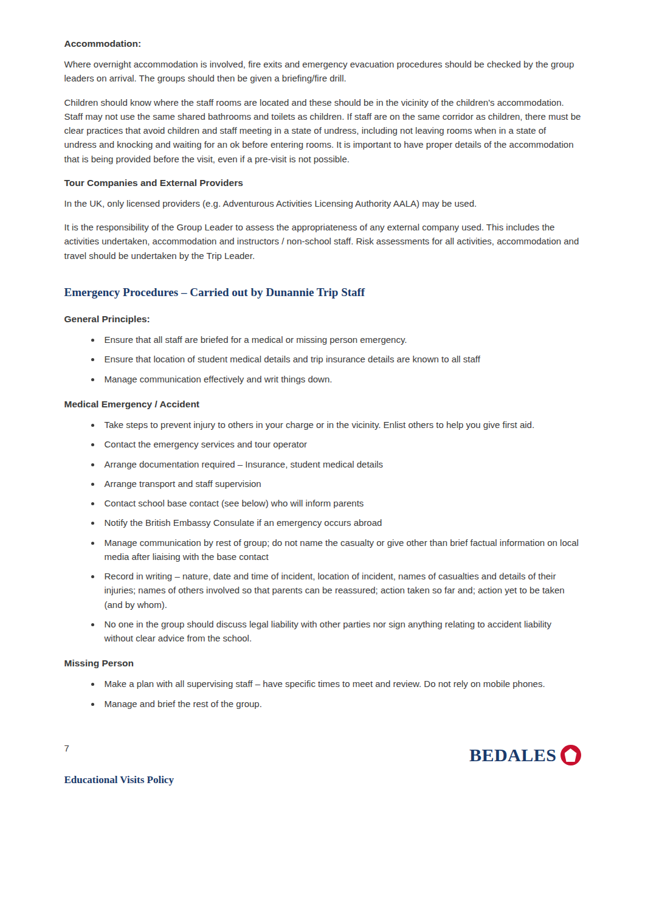Accommodation:
Where overnight accommodation is involved, fire exits and emergency evacuation procedures should be checked by the group leaders on arrival. The groups should then be given a briefing/fire drill.
Children should know where the staff rooms are located and these should be in the vicinity of the children's accommodation. Staff may not use the same shared bathrooms and toilets as children. If staff are on the same corridor as children, there must be clear practices that avoid children and staff meeting in a state of undress, including not leaving rooms when in a state of undress and knocking and waiting for an ok before entering rooms. It is important to have proper details of the accommodation that is being provided before the visit, even if a pre-visit is not possible.
Tour Companies and External Providers
In the UK, only licensed providers (e.g. Adventurous Activities Licensing Authority AALA) may be used.
It is the responsibility of the Group Leader to assess the appropriateness of any external company used. This includes the activities undertaken, accommodation and instructors / non-school staff. Risk assessments for all activities, accommodation and travel should be undertaken by the Trip Leader.
Emergency Procedures – Carried out by Dunannie Trip Staff
General Principles:
Ensure that all staff are briefed for a medical or missing person emergency.
Ensure that location of student medical details and trip insurance details are known to all staff
Manage communication effectively and writ things down.
Medical Emergency / Accident
Take steps to prevent injury to others in your charge or in the vicinity. Enlist others to help you give first aid.
Contact the emergency services and tour operator
Arrange documentation required – Insurance, student medical details
Arrange transport and staff supervision
Contact school base contact (see below) who will inform parents
Notify the British Embassy Consulate if an emergency occurs abroad
Manage communication by rest of group; do not name the casualty or give other than brief factual information on local media after liaising with the base contact
Record in writing – nature, date and time of incident, location of incident, names of casualties and details of their injuries; names of others involved so that parents can be reassured; action taken so far and; action yet to be taken (and by whom).
No one in the group should discuss legal liability with other parties nor sign anything relating to accident liability without clear advice from the school.
Missing Person
Make a plan with all supervising staff – have specific times to meet and review. Do not rely on mobile phones.
Manage and brief the rest of the group.
7
Educational Visits Policy
BEDALES